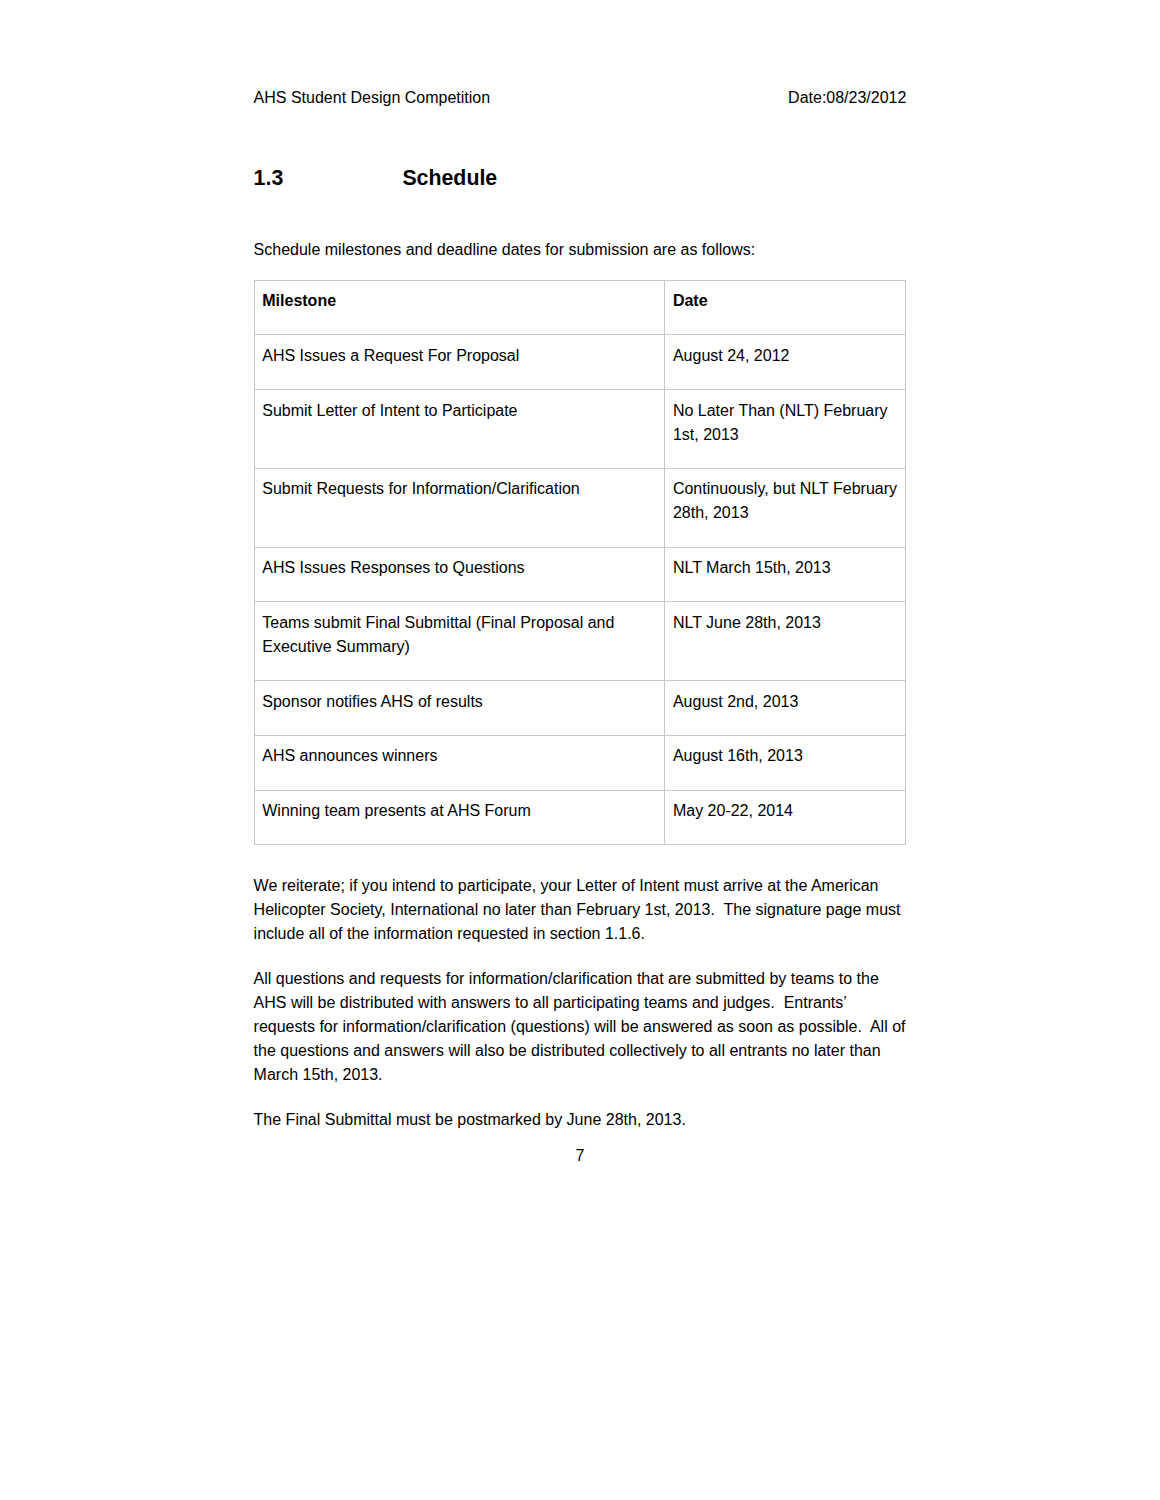AHS Student Design Competition Date:08/23/2012
1.3 Schedule
Schedule milestones and deadline dates for submission are as follows:
| Milestone | Date |
| --- | --- |
| AHS Issues a Request For Proposal | August 24, 2012 |
| Submit Letter of Intent to Participate | No Later Than (NLT) February 1st, 2013 |
| Submit Requests for Information/Clarification | Continuously, but NLT February 28th, 2013 |
| AHS Issues Responses to Questions | NLT March 15th, 2013 |
| Teams submit Final Submittal (Final Proposal and Executive Summary) | NLT June 28th, 2013 |
| Sponsor notifies AHS of results | August 2nd, 2013 |
| AHS announces winners | August 16th, 2013 |
| Winning team presents at AHS Forum | May 20-22, 2014 |
We reiterate; if you intend to participate, your Letter of Intent must arrive at the American Helicopter Society, International no later than February 1st, 2013. The signature page must include all of the information requested in section 1.1.6.
All questions and requests for information/clarification that are submitted by teams to the AHS will be distributed with answers to all participating teams and judges. Entrants’ requests for information/clarification (questions) will be answered as soon as possible. All of the questions and answers will also be distributed collectively to all entrants no later than March 15th, 2013.
The Final Submittal must be postmarked by June 28th, 2013.
7